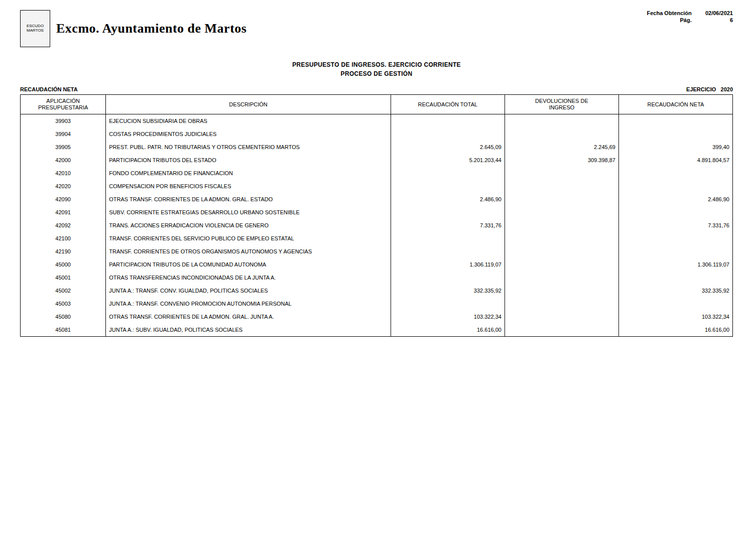ESCUDO
MARTOS
Excmo. Ayuntamiento de Martos
Fecha Obtención 02/06/2021
Pág. 6
PRESUPUESTO DE INGRESOS. EJERCICIO CORRIENTE
PROCESO DE GESTIÓN
RECAUDACIÓN NETA
EJERCICIO 2020
| APLICACIÓN PRESUPUESTARIA | DESCRIPCIÓN | RECAUDACIÓN TOTAL | DEVOLUCIONES DE INGRESO | RECAUDACIÓN NETA |
| --- | --- | --- | --- | --- |
| 39903 | EJECUCION SUBSIDIARIA DE OBRAS | | | |
| 39904 | COSTAS PROCEDIMIENTOS JUDICIALES | | | |
| 39905 | PREST. PUBL. PATR. NO TRIBUTARIAS Y OTROS CEMENTERIO MARTOS | 2.645,09 | 2.245,69 | 399,40 |
| 42000 | PARTICIPACION TRIBUTOS DEL ESTADO | 5.201.203,44 | 309.398,87 | 4.891.804,57 |
| 42010 | FONDO COMPLEMENTARIO DE FINANCIACION | | | |
| 42020 | COMPENSACION POR BENEFICIOS FISCALES | | | |
| 42090 | OTRAS TRANSF. CORRIENTES DE LA ADMON. GRAL. ESTADO | 2.486,90 | | 2.486,90 |
| 42091 | SUBV. CORRIENTE ESTRATEGIAS DESARROLLO URBANO SOSTENIBLE | | | |
| 42092 | TRANS. ACCIONES ERRADICACION VIOLENCIA DE GENERO | 7.331,76 | | 7.331,76 |
| 42100 | TRANSF. CORRIENTES DEL SERVICIO PUBLICO DE EMPLEO ESTATAL | | | |
| 42190 | TRANSF. CORRIENTES DE OTROS ORGANISMOS AUTONOMOS Y AGENCIAS | | | |
| 45000 | PARTICIPACION TRIBUTOS DE LA COMUNIDAD AUTONOMA | 1.306.119,07 | | 1.306.119,07 |
| 45001 | OTRAS TRANSFERENCIAS INCONDICIONADAS DE LA JUNTA A. | | | |
| 45002 | JUNTA A.: TRANSF. CONV. IGUALDAD, POLITICAS SOCIALES | 332.335,92 | | 332.335,92 |
| 45003 | JUNTA A.: TRANSF. CONVENIO PROMOCION AUTONOMIA PERSONAL | | | |
| 45080 | OTRAS TRANSF. CORRIENTES DE LA ADMON. GRAL. JUNTA A. | 103.322,34 | | 103.322,34 |
| 45081 | JUNTA A.: SUBV. IGUALDAD, POLITICAS SOCIALES | 16.616,00 | | 16.616,00 |